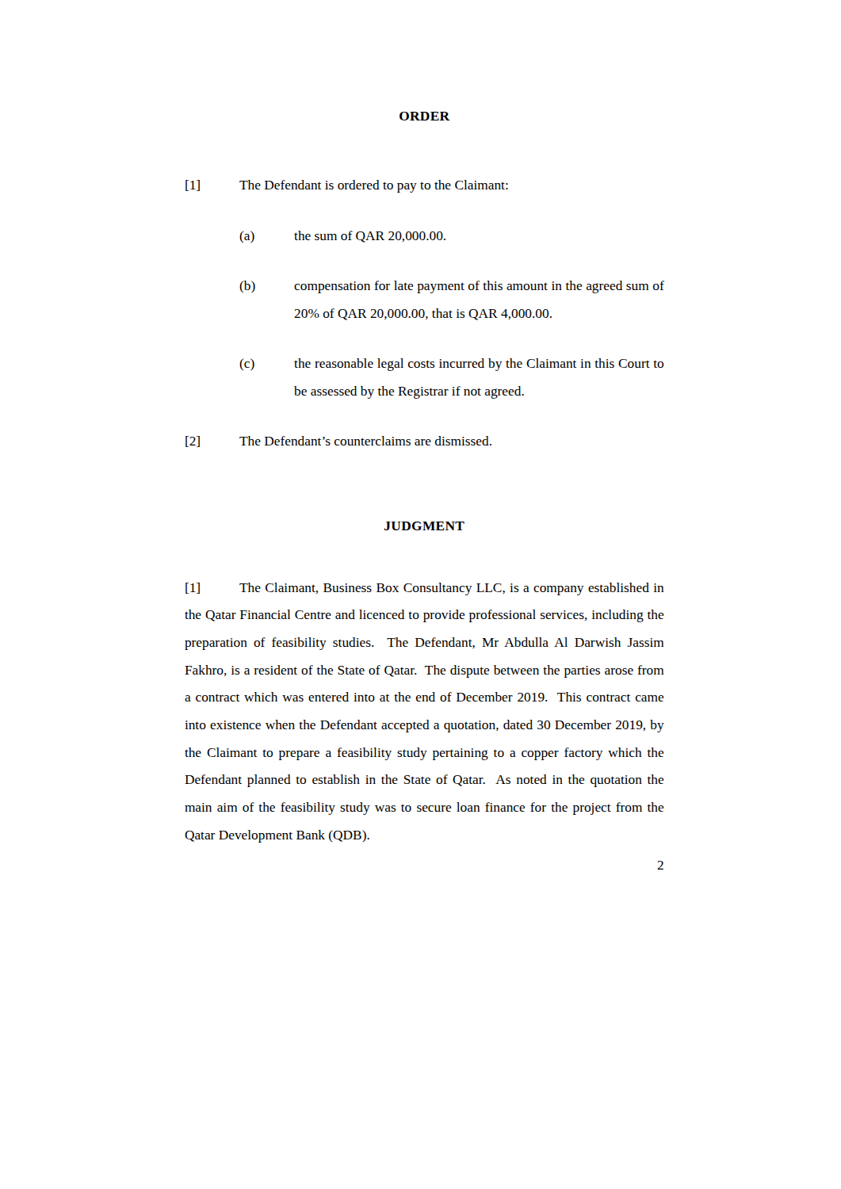ORDER
[1]
The Defendant is ordered to pay to the Claimant:
(a)
the sum of QAR 20,000.00.
(b)
compensation for late payment of this amount in the agreed sum of 20% of QAR 20,000.00, that is QAR 4,000.00.
(c)
the reasonable legal costs incurred by the Claimant in this Court to be assessed by the Registrar if not agreed.
[2]
The Defendant’s counterclaims are dismissed.
JUDGMENT
[1] The Claimant, Business Box Consultancy LLC, is a company established in the Qatar Financial Centre and licenced to provide professional services, including the preparation of feasibility studies. The Defendant, Mr Abdulla Al Darwish Jassim Fakhro, is a resident of the State of Qatar. The dispute between the parties arose from a contract which was entered into at the end of December 2019. This contract came into existence when the Defendant accepted a quotation, dated 30 December 2019, by the Claimant to prepare a feasibility study pertaining to a copper factory which the Defendant planned to establish in the State of Qatar. As noted in the quotation the main aim of the feasibility study was to secure loan finance for the project from the Qatar Development Bank (QDB).
2